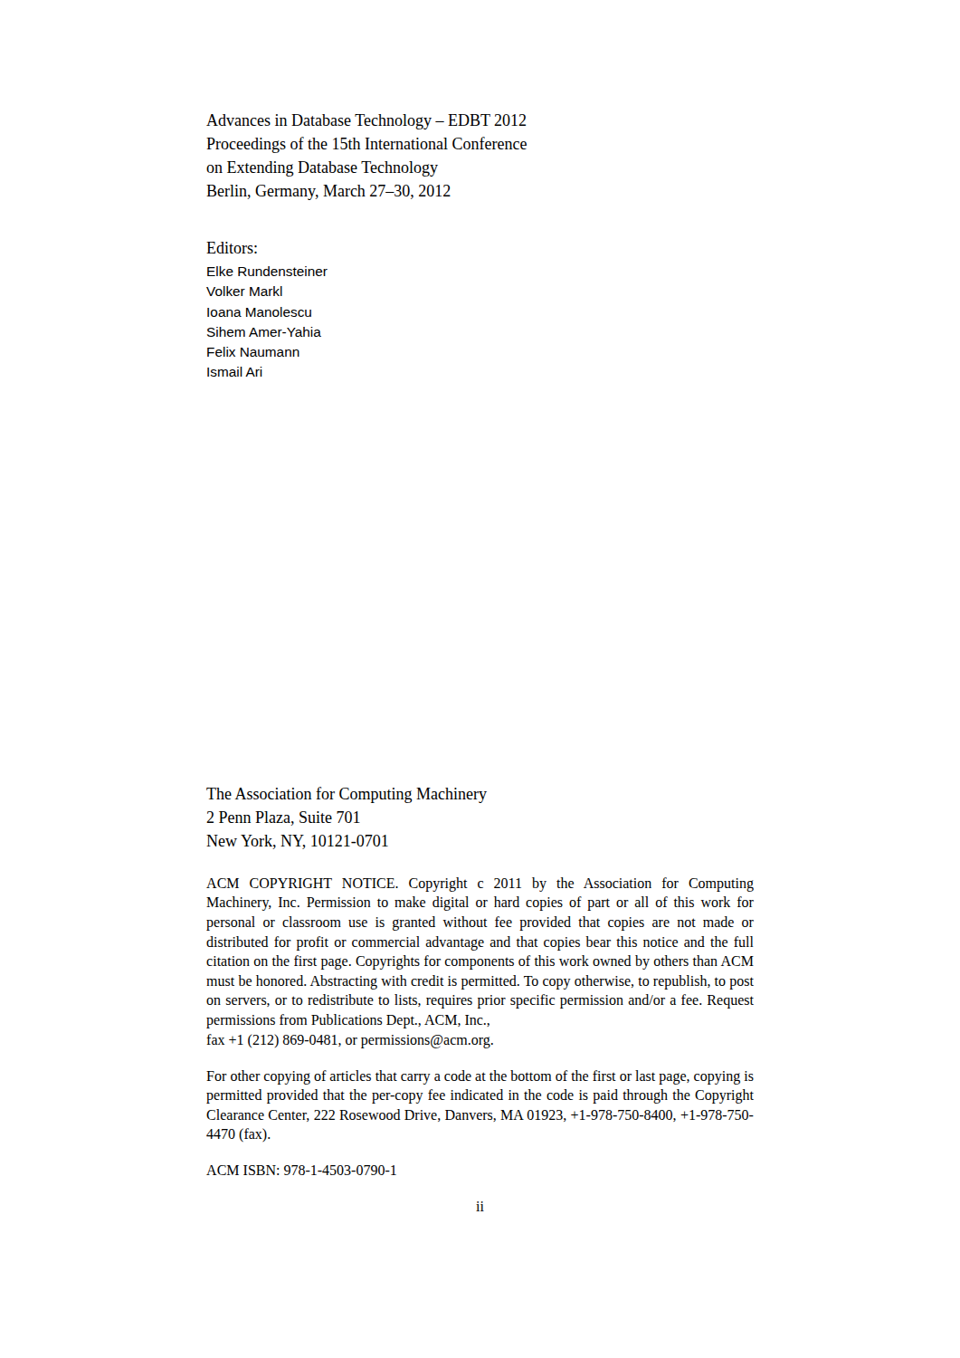Advances in Database Technology – EDBT 2012
Proceedings of the 15th International Conference
on Extending Database Technology
Berlin, Germany, March 27–30, 2012
Editors:
Elke Rundensteiner
Volker Markl
Ioana Manolescu
Sihem Amer-Yahia
Felix Naumann
Ismail Ari
The Association for Computing Machinery
2 Penn Plaza, Suite 701
New York, NY, 10121-0701
ACM COPYRIGHT NOTICE. Copyright c 2011 by the Association for Computing Machinery, Inc. Permission to make digital or hard copies of part or all of this work for personal or classroom use is granted without fee provided that copies are not made or distributed for profit or commercial advantage and that copies bear this notice and the full citation on the first page. Copyrights for components of this work owned by others than ACM must be honored. Abstracting with credit is permitted. To copy otherwise, to republish, to post on servers, or to redistribute to lists, requires prior specific permission and/or a fee. Request permissions from Publications Dept., ACM, Inc.,
fax +1 (212) 869-0481, or permissions@acm.org.
For other copying of articles that carry a code at the bottom of the first or last page, copying is permitted provided that the per-copy fee indicated in the code is paid through the Copyright Clearance Center, 222 Rosewood Drive, Danvers, MA 01923, +1-978-750-8400, +1-978-750-4470 (fax).
ACM ISBN: 978-1-4503-0790-1
ii